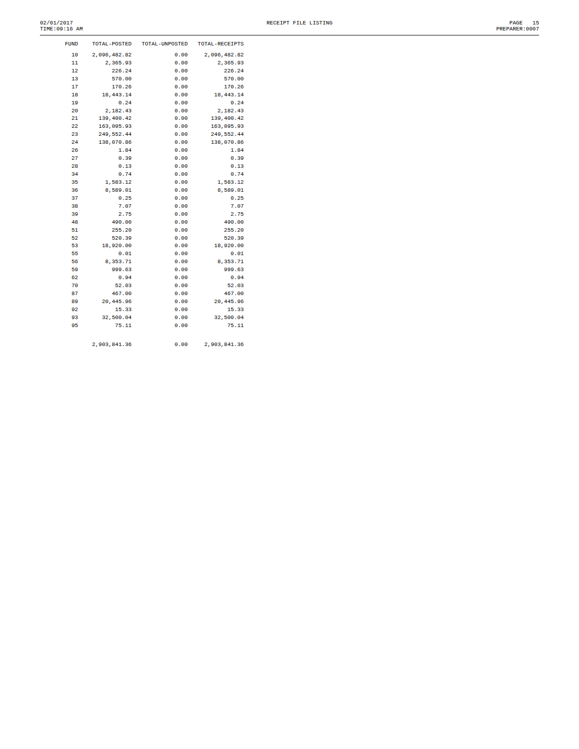02/01/2017
TIME:09:16 AM
RECEIPT FILE LISTING
PAGE 15
PREPARER:0007
| FUND | TOTAL-POSTED | TOTAL-UNPOSTED | TOTAL-RECEIPTS |
| --- | --- | --- | --- |
| 10 | 2,096,482.82 | 0.00 | 2,096,482.82 |
| 11 | 2,365.93 | 0.00 | 2,365.93 |
| 12 | 226.24 | 0.00 | 226.24 |
| 13 | 570.00 | 0.00 | 570.00 |
| 17 | 170.26 | 0.00 | 170.26 |
| 18 | 18,443.14 | 0.00 | 18,443.14 |
| 19 | 0.24 | 0.00 | 0.24 |
| 20 | 2,182.43 | 0.00 | 2,182.43 |
| 21 | 139,400.42 | 0.00 | 139,400.42 |
| 22 | 163,095.93 | 0.00 | 163,095.93 |
| 23 | 249,552.44 | 0.00 | 249,552.44 |
| 24 | 138,070.86 | 0.00 | 138,070.86 |
| 26 | 1.84 | 0.00 | 1.84 |
| 27 | 0.39 | 0.00 | 0.39 |
| 28 | 0.13 | 0.00 | 0.13 |
| 34 | 0.74 | 0.00 | 0.74 |
| 35 | 1,583.12 | 0.00 | 1,583.12 |
| 36 | 8,589.01 | 0.00 | 8,589.01 |
| 37 | 0.25 | 0.00 | 0.25 |
| 38 | 7.07 | 0.00 | 7.07 |
| 39 | 2.75 | 0.00 | 2.75 |
| 48 | 490.00 | 0.00 | 490.00 |
| 51 | 255.20 | 0.00 | 255.20 |
| 52 | 520.39 | 0.00 | 520.39 |
| 53 | 18,920.00 | 0.00 | 18,920.00 |
| 55 | 0.01 | 0.00 | 0.01 |
| 56 | 8,353.71 | 0.00 | 8,353.71 |
| 59 | 999.63 | 0.00 | 999.63 |
| 62 | 0.94 | 0.00 | 0.94 |
| 70 | 52.03 | 0.00 | 52.03 |
| 87 | 467.00 | 0.00 | 467.00 |
| 89 | 20,445.96 | 0.00 | 20,445.96 |
| 92 | 15.33 | 0.00 | 15.33 |
| 93 | 32,500.04 | 0.00 | 32,500.04 |
| 95 | 75.11 | 0.00 | 75.11 |
| | 2,903,841.36 | 0.00 | 2,903,841.36 |